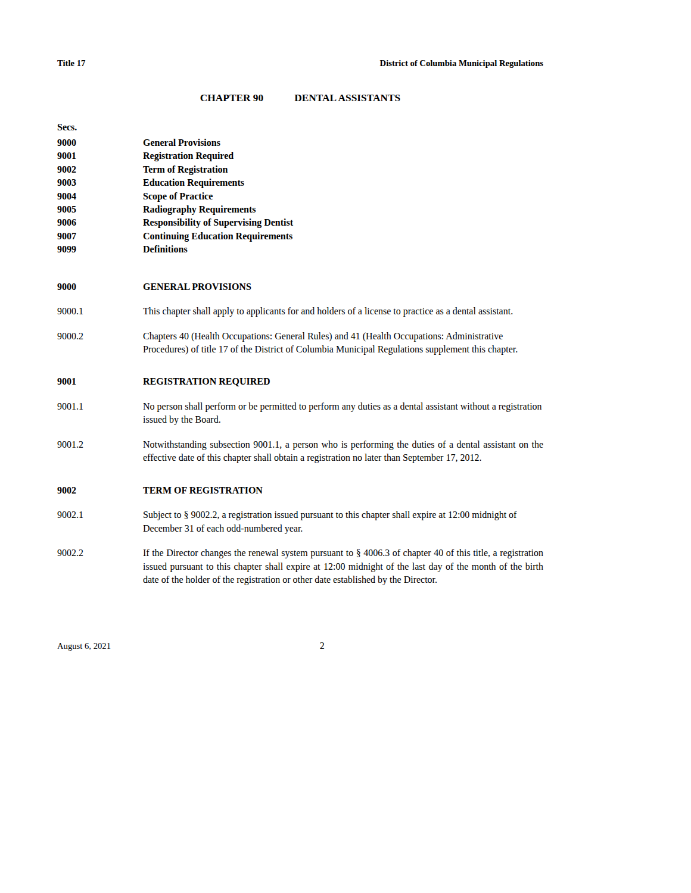Title 17 District of Columbia Municipal Regulations
CHAPTER 90 DENTAL ASSISTANTS
Secs.
9000 General Provisions
9001 Registration Required
9002 Term of Registration
9003 Education Requirements
9004 Scope of Practice
9005 Radiography Requirements
9006 Responsibility of Supervising Dentist
9007 Continuing Education Requirements
9099 Definitions
9000 GENERAL PROVISIONS
9000.1 This chapter shall apply to applicants for and holders of a license to practice as a dental assistant.
9000.2 Chapters 40 (Health Occupations: General Rules) and 41 (Health Occupations: Administrative Procedures) of title 17 of the District of Columbia Municipal Regulations supplement this chapter.
9001 REGISTRATION REQUIRED
9001.1 No person shall perform or be permitted to perform any duties as a dental assistant without a registration issued by the Board.
9001.2 Notwithstanding subsection 9001.1, a person who is performing the duties of a dental assistant on the effective date of this chapter shall obtain a registration no later than September 17, 2012.
9002 TERM OF REGISTRATION
9002.1 Subject to § 9002.2, a registration issued pursuant to this chapter shall expire at 12:00 midnight of December 31 of each odd-numbered year.
9002.2 If the Director changes the renewal system pursuant to § 4006.3 of chapter 40 of this title, a registration issued pursuant to this chapter shall expire at 12:00 midnight of the last day of the month of the birth date of the holder of the registration or other date established by the Director.
August 6, 2021 2